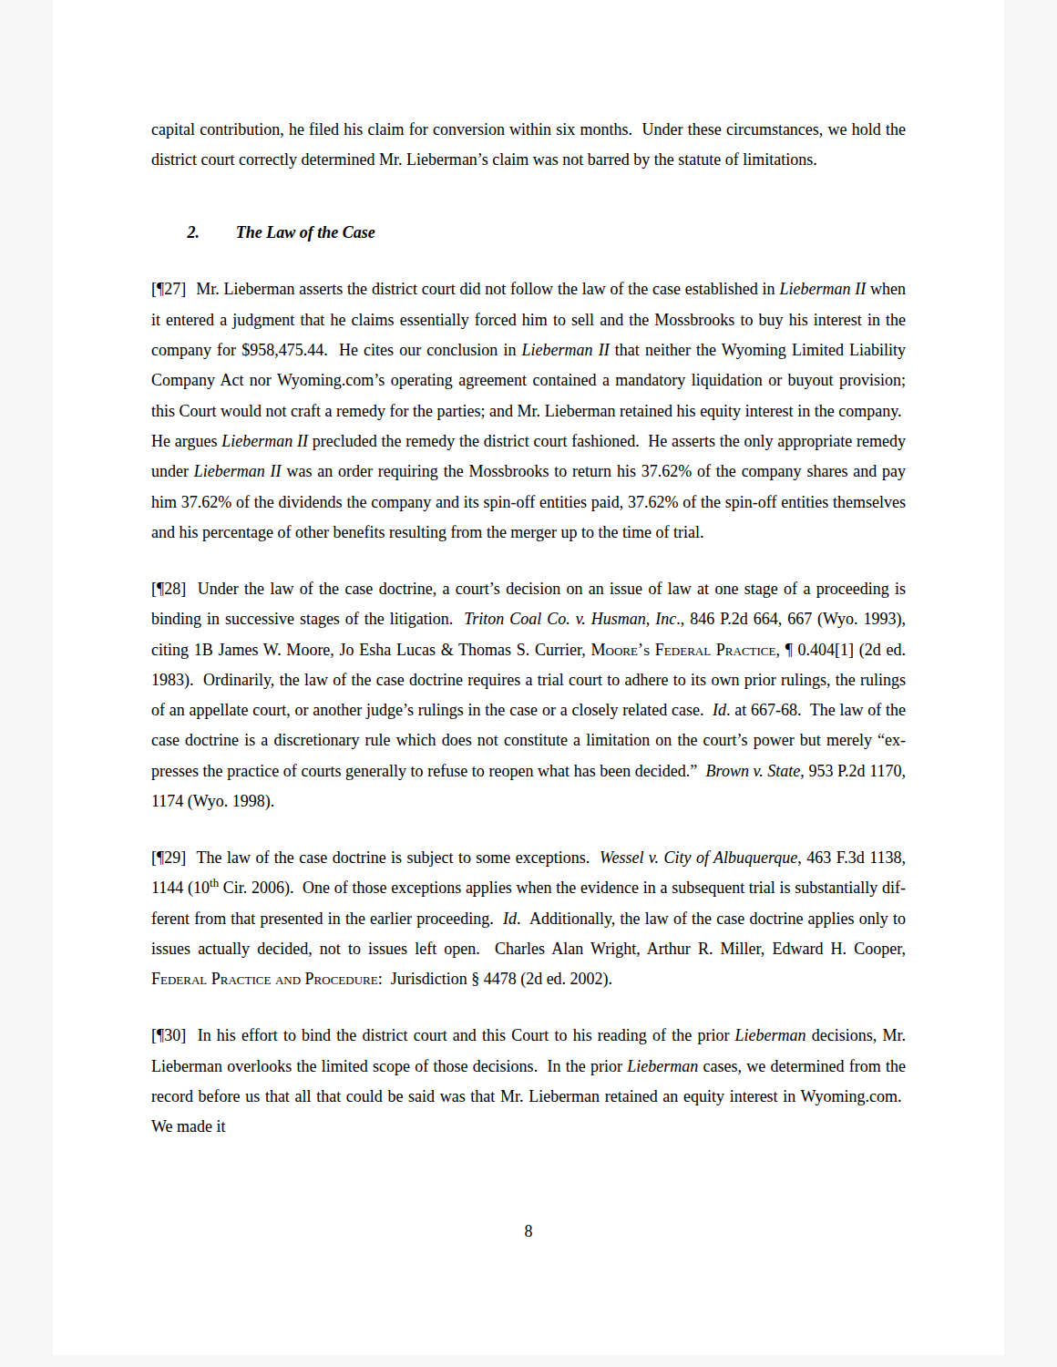capital contribution, he filed his claim for conversion within six months. Under these circumstances, we hold the district court correctly determined Mr. Lieberman’s claim was not barred by the statute of limitations.
2. The Law of the Case
[¶27] Mr. Lieberman asserts the district court did not follow the law of the case established in Lieberman II when it entered a judgment that he claims essentially forced him to sell and the Mossbrooks to buy his interest in the company for $958,475.44. He cites our conclusion in Lieberman II that neither the Wyoming Limited Liability Company Act nor Wyoming.com’s operating agreement contained a mandatory liquidation or buyout provision; this Court would not craft a remedy for the parties; and Mr. Lieberman retained his equity interest in the company. He argues Lieberman II precluded the remedy the district court fashioned. He asserts the only appropriate remedy under Lieberman II was an order requiring the Mossbrooks to return his 37.62% of the company shares and pay him 37.62% of the dividends the company and its spin-off entities paid, 37.62% of the spin-off entities themselves and his percentage of other benefits resulting from the merger up to the time of trial.
[¶28] Under the law of the case doctrine, a court’s decision on an issue of law at one stage of a proceeding is binding in successive stages of the litigation. Triton Coal Co. v. Husman, Inc., 846 P.2d 664, 667 (Wyo. 1993), citing 1B James W. Moore, Jo Esha Lucas & Thomas S. Currier, Moore’s Federal Practice, ¶ 0.404[1] (2d ed. 1983). Ordinarily, the law of the case doctrine requires a trial court to adhere to its own prior rulings, the rulings of an appellate court, or another judge’s rulings in the case or a closely related case. Id. at 667-68. The law of the case doctrine is a discretionary rule which does not constitute a limitation on the court’s power but merely “expresses the practice of courts generally to refuse to reopen what has been decided.” Brown v. State, 953 P.2d 1170, 1174 (Wyo. 1998).
[¶29] The law of the case doctrine is subject to some exceptions. Wessel v. City of Albuquerque, 463 F.3d 1138, 1144 (10th Cir. 2006). One of those exceptions applies when the evidence in a subsequent trial is substantially different from that presented in the earlier proceeding. Id. Additionally, the law of the case doctrine applies only to issues actually decided, not to issues left open. Charles Alan Wright, Arthur R. Miller, Edward H. Cooper, Federal Practice and Procedure: Jurisdiction § 4478 (2d ed. 2002).
[¶30] In his effort to bind the district court and this Court to his reading of the prior Lieberman decisions, Mr. Lieberman overlooks the limited scope of those decisions. In the prior Lieberman cases, we determined from the record before us that all that could be said was that Mr. Lieberman retained an equity interest in Wyoming.com. We made it
8